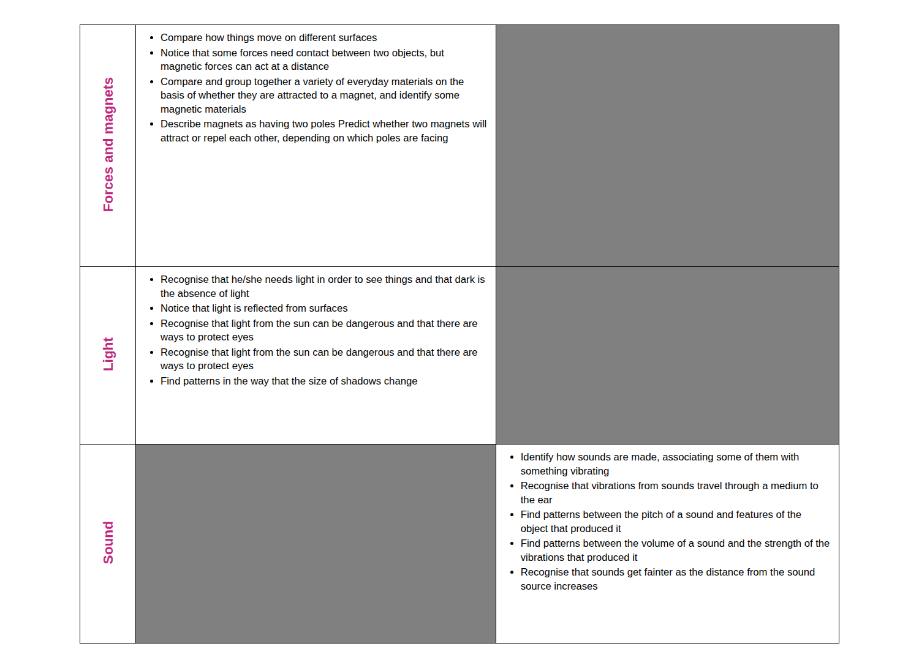| Forces and magnets | Compare how things move on different surfaces Notice that some forces need contact between two objects, but magnetic forces can act at a distance Compare and group together a variety of everyday materials on the basis of whether they are attracted to a magnet, and identify some magnetic materials Describe magnets as having two poles Predict whether two magnets will attract or repel each other, depending on which poles are facing | |
| Light | Recognise that he/she needs light in order to see things and that dark is the absence of light Notice that light is reflected from surfaces Recognise that light from the sun can be dangerous and that there are ways to protect eyes Recognise that light from the sun can be dangerous and that there are ways to protect eyes Find patterns in the way that the size of shadows change | |
| Sound | | Identify how sounds are made, associating some of them with something vibrating Recognise that vibrations from sounds travel through a medium to the ear Find patterns between the pitch of a sound and features of the object that produced it Find patterns between the volume of a sound and the strength of the vibrations that produced it Recognise that sounds get fainter as the distance from the sound source increases |